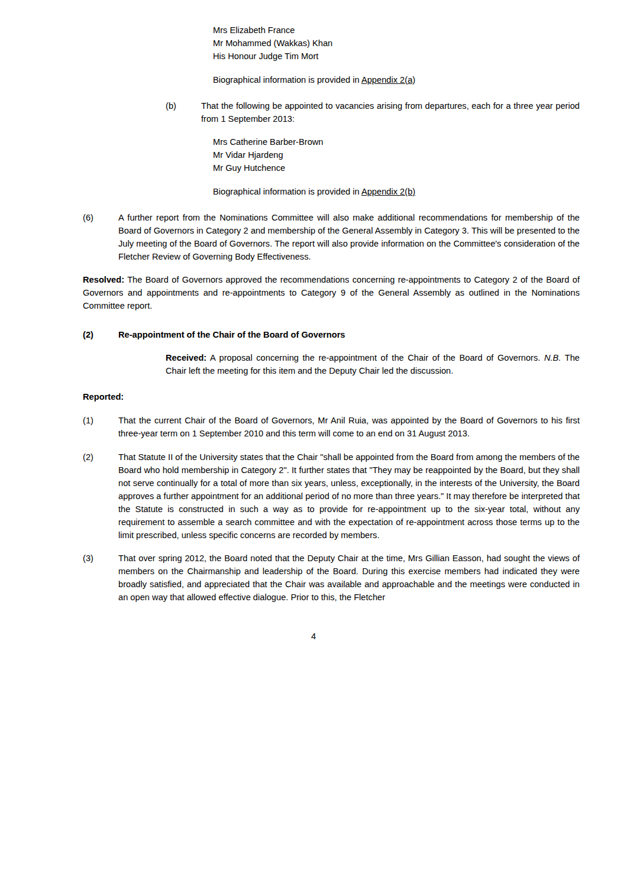Mrs Elizabeth France
Mr Mohammed (Wakkas) Khan
His Honour Judge Tim Mort
Biographical information is provided in Appendix 2(a)
(b)
That the following be appointed to vacancies arising from departures, each for a three year period from 1 September 2013:
Mrs Catherine Barber-Brown
Mr Vidar Hjardeng
Mr Guy Hutchence
Biographical information is provided in Appendix 2(b)
(6)
A further report from the Nominations Committee will also make additional recommendations for membership of the Board of Governors in Category 2 and membership of the General Assembly in Category 3. This will be presented to the July meeting of the Board of Governors. The report will also provide information on the Committee's consideration of the Fletcher Review of Governing Body Effectiveness.
Resolved: The Board of Governors approved the recommendations concerning re-appointments to Category 2 of the Board of Governors and appointments and re-appointments to Category 9 of the General Assembly as outlined in the Nominations Committee report.
(2)
Re-appointment of the Chair of the Board of Governors
Received: A proposal concerning the re-appointment of the Chair of the Board of Governors. N.B. The Chair left the meeting for this item and the Deputy Chair led the discussion.
Reported:
(1)
That the current Chair of the Board of Governors, Mr Anil Ruia, was appointed by the Board of Governors to his first three-year term on 1 September 2010 and this term will come to an end on 31 August 2013.
(2)
That Statute II of the University states that the Chair "shall be appointed from the Board from among the members of the Board who hold membership in Category 2". It further states that "They may be reappointed by the Board, but they shall not serve continually for a total of more than six years, unless, exceptionally, in the interests of the University, the Board approves a further appointment for an additional period of no more than three years." It may therefore be interpreted that the Statute is constructed in such a way as to provide for re-appointment up to the six-year total, without any requirement to assemble a search committee and with the expectation of re-appointment across those terms up to the limit prescribed, unless specific concerns are recorded by members.
(3)
That over spring 2012, the Board noted that the Deputy Chair at the time, Mrs Gillian Easson, had sought the views of members on the Chairmanship and leadership of the Board. During this exercise members had indicated they were broadly satisfied, and appreciated that the Chair was available and approachable and the meetings were conducted in an open way that allowed effective dialogue. Prior to this, the Fletcher
4